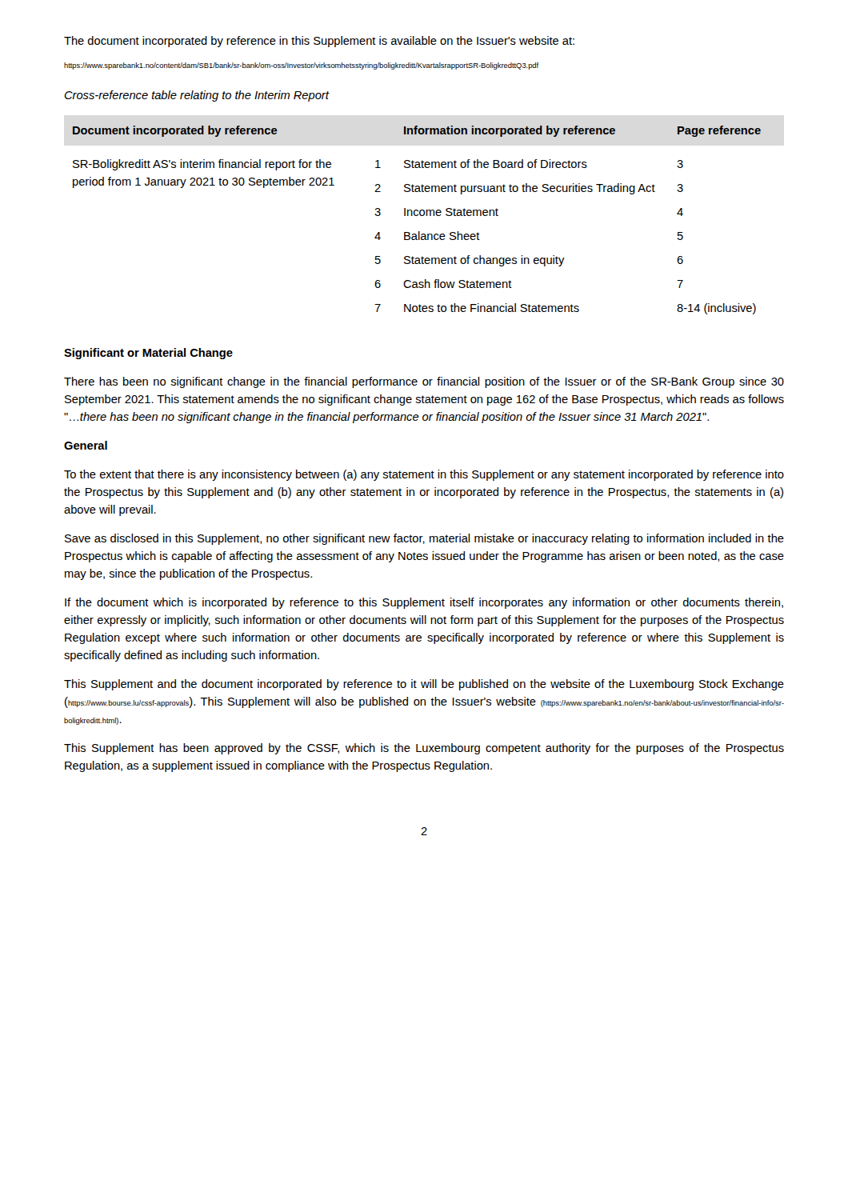The document incorporated by reference in this Supplement is available on the Issuer's website at:
https://www.sparebank1.no/content/dam/SB1/bank/sr-bank/om-oss/Investor/virksomhetsstyring/boligkreditt/KvartalsrapportSR-BoligkredttQ3.pdf
Cross-reference table relating to the Interim Report
| Document incorporated by reference | | Information incorporated by reference | Page reference |
| --- | --- | --- | --- |
| SR-Boligkreditt AS's interim financial report for the period from 1 January 2021 to 30 September 2021 | 1 | Statement of the Board of Directors | 3 |
| 2 | Statement pursuant to the Securities Trading Act | 3 |
| 3 | Income Statement | 4 |
| 4 | Balance Sheet | 5 |
| 5 | Statement of changes in equity | 6 |
| 6 | Cash flow Statement | 7 |
| 7 | Notes to the Financial Statements | 8-14 (inclusive) |
Significant or Material Change
There has been no significant change in the financial performance or financial position of the Issuer or of the SR-Bank Group since 30 September 2021. This statement amends the no significant change statement on page 162 of the Base Prospectus, which reads as follows "…there has been no significant change in the financial performance or financial position of the Issuer since 31 March 2021".
General
To the extent that there is any inconsistency between (a) any statement in this Supplement or any statement incorporated by reference into the Prospectus by this Supplement and (b) any other statement in or incorporated by reference in the Prospectus, the statements in (a) above will prevail.
Save as disclosed in this Supplement, no other significant new factor, material mistake or inaccuracy relating to information included in the Prospectus which is capable of affecting the assessment of any Notes issued under the Programme has arisen or been noted, as the case may be, since the publication of the Prospectus.
If the document which is incorporated by reference to this Supplement itself incorporates any information or other documents therein, either expressly or implicitly, such information or other documents will not form part of this Supplement for the purposes of the Prospectus Regulation except where such information or other documents are specifically incorporated by reference or where this Supplement is specifically defined as including such information.
This Supplement and the document incorporated by reference to it will be published on the website of the Luxembourg Stock Exchange (https://www.bourse.lu/cssf-approvals). This Supplement will also be published on the Issuer's website (https://www.sparebank1.no/en/sr-bank/about-us/investor/financial-info/sr-boligkreditt.html).
This Supplement has been approved by the CSSF, which is the Luxembourg competent authority for the purposes of the Prospectus Regulation, as a supplement issued in compliance with the Prospectus Regulation.
2